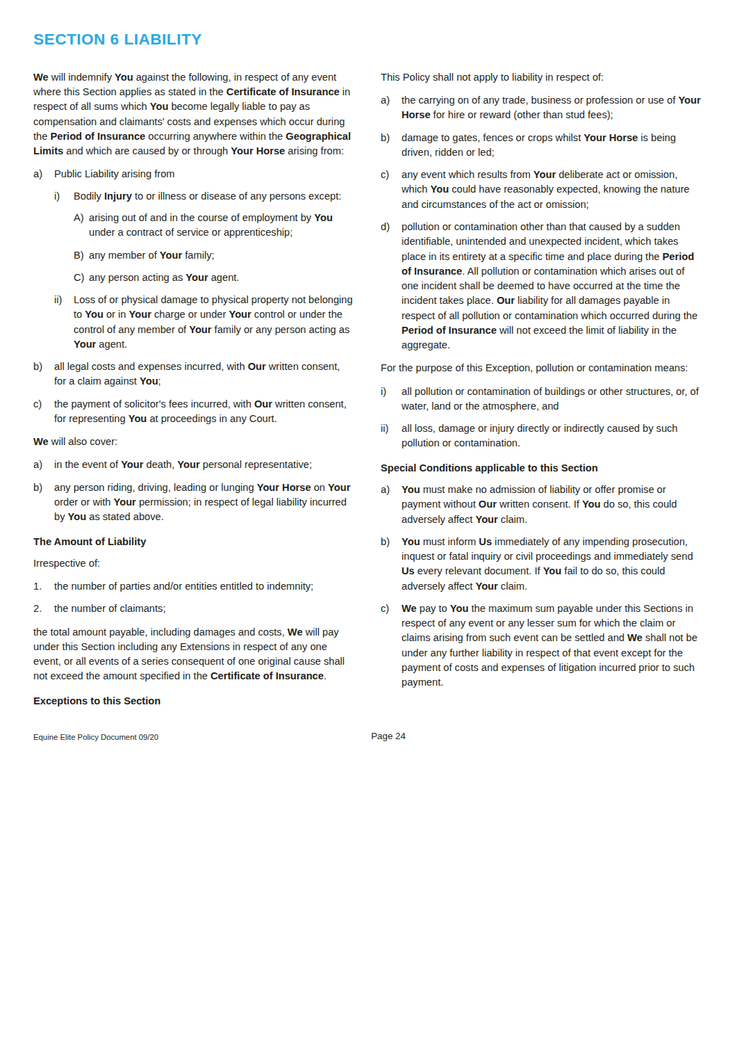Section 6 Liability
We will indemnify You against the following, in respect of any event where this Section applies as stated in the Certificate of Insurance in respect of all sums which You become legally liable to pay as compensation and claimants' costs and expenses which occur during the Period of Insurance occurring anywhere within the Geographical Limits and which are caused by or through Your Horse arising from:
a) Public Liability arising from
i) Bodily Injury to or illness or disease of any persons except:
A) arising out of and in the course of employment by You under a contract of service or apprenticeship;
B) any member of Your family;
C) any person acting as Your agent.
ii) Loss of or physical damage to physical property not belonging to You or in Your charge or under Your control or under the control of any member of Your family or any person acting as Your agent.
b) all legal costs and expenses incurred, with Our written consent, for a claim against You;
c) the payment of solicitor's fees incurred, with Our written consent, for representing You at proceedings in any Court.
We will also cover:
a) in the event of Your death, Your personal representative;
b) any person riding, driving, leading or lunging Your Horse on Your order or with Your permission; in respect of legal liability incurred by You as stated above.
The Amount of Liability
Irrespective of:
1. the number of parties and/or entities entitled to indemnity;
2. the number of claimants;
the total amount payable, including damages and costs, We will pay under this Section including any Extensions in respect of any one event, or all events of a series consequent of one original cause shall not exceed the amount specified in the Certificate of Insurance.
Exceptions to this Section
This Policy shall not apply to liability in respect of:
a) the carrying on of any trade, business or profession or use of Your Horse for hire or reward (other than stud fees);
b) damage to gates, fences or crops whilst Your Horse is being driven, ridden or led;
c) any event which results from Your deliberate act or omission, which You could have reasonably expected, knowing the nature and circumstances of the act or omission;
d) pollution or contamination other than that caused by a sudden identifiable, unintended and unexpected incident, which takes place in its entirety at a specific time and place during the Period of Insurance. All pollution or contamination which arises out of one incident shall be deemed to have occurred at the time the incident takes place. Our liability for all damages payable in respect of all pollution or contamination which occurred during the Period of Insurance will not exceed the limit of liability in the aggregate.
For the purpose of this Exception, pollution or contamination means:
i) all pollution or contamination of buildings or other structures, or, of water, land or the atmosphere, and
ii) all loss, damage or injury directly or indirectly caused by such pollution or contamination.
Special Conditions applicable to this Section
a) You must make no admission of liability or offer promise or payment without Our written consent. If You do so, this could adversely affect Your claim.
b) You must inform Us immediately of any impending prosecution, inquest or fatal inquiry or civil proceedings and immediately send Us every relevant document. If You fail to do so, this could adversely affect Your claim.
c) We pay to You the maximum sum payable under this Sections in respect of any event or any lesser sum for which the claim or claims arising from such event can be settled and We shall not be under any further liability in respect of that event except for the payment of costs and expenses of litigation incurred prior to such payment.
Equine Elite Policy Document 09/20
Page 24